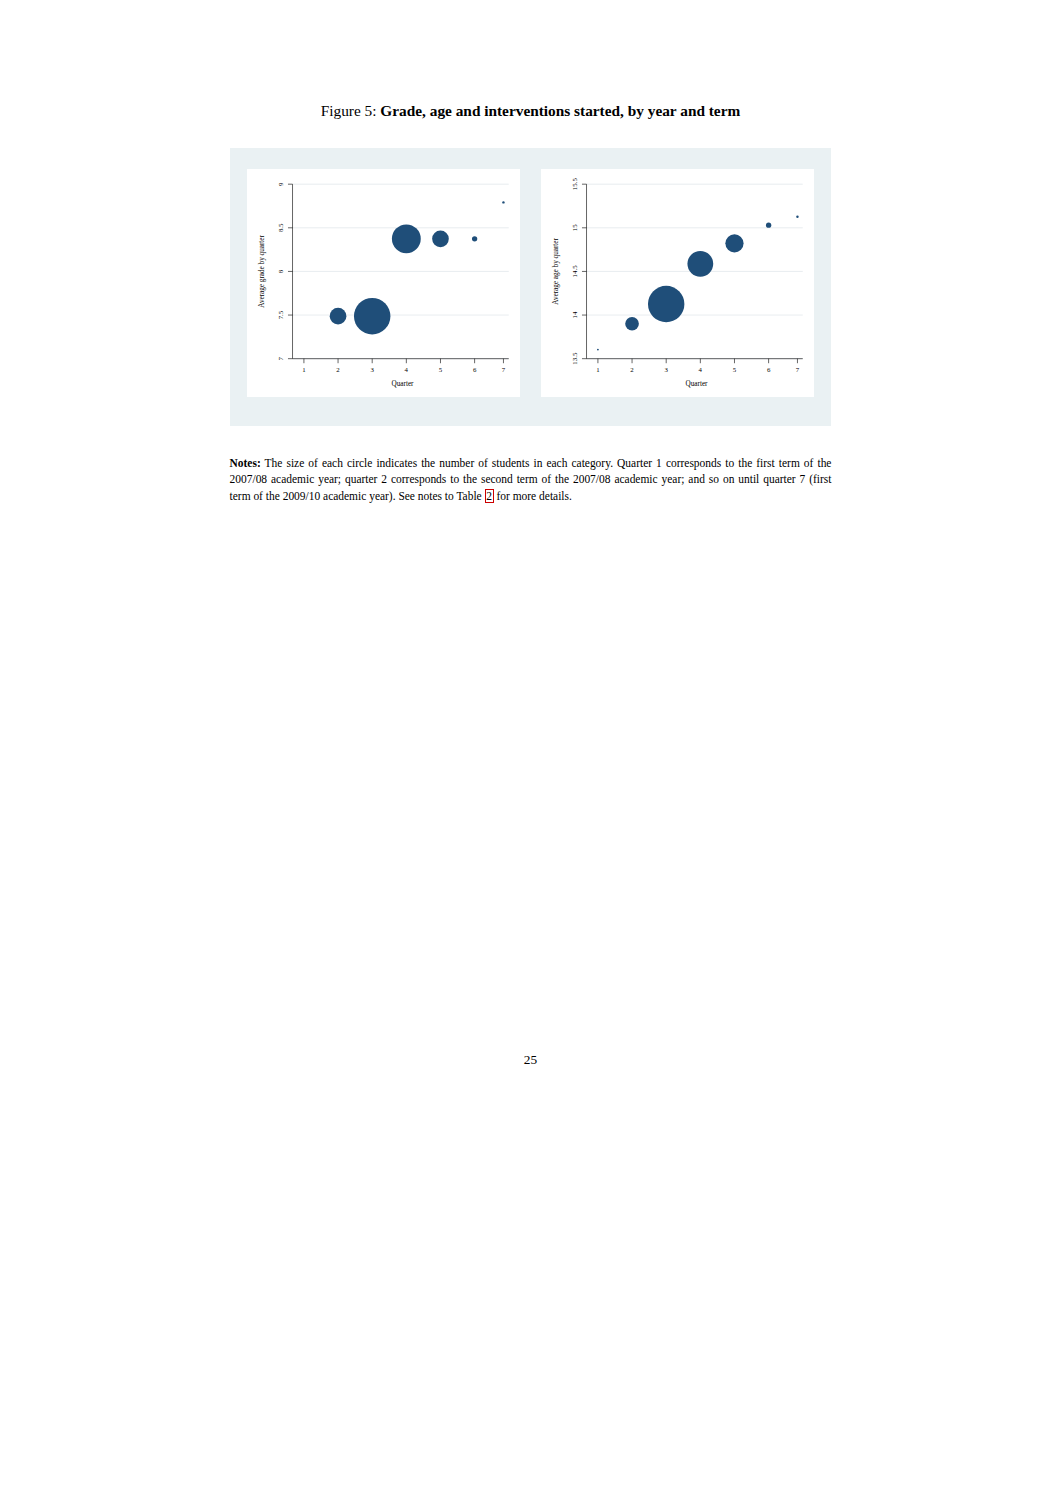Figure 5: Grade, age and interventions started, by year and term
7 7.5 8 8.5 9 Average grade by quarter 1 2 3 4 5 6 7 Quarter
13.5 14 14.5 15 15.5 Average age by quarter 1 2 3 4 5 6 7 Quarter
Notes: The size of each circle indicates the number of students in each category. Quarter 1 corresponds to the first term of the 2007/08 academic year; quarter 2 corresponds to the second term of the 2007/08 academic year; and so on until quarter 7 (first term of the 2009/10 academic year). See notes to Table 2 for more details.
25